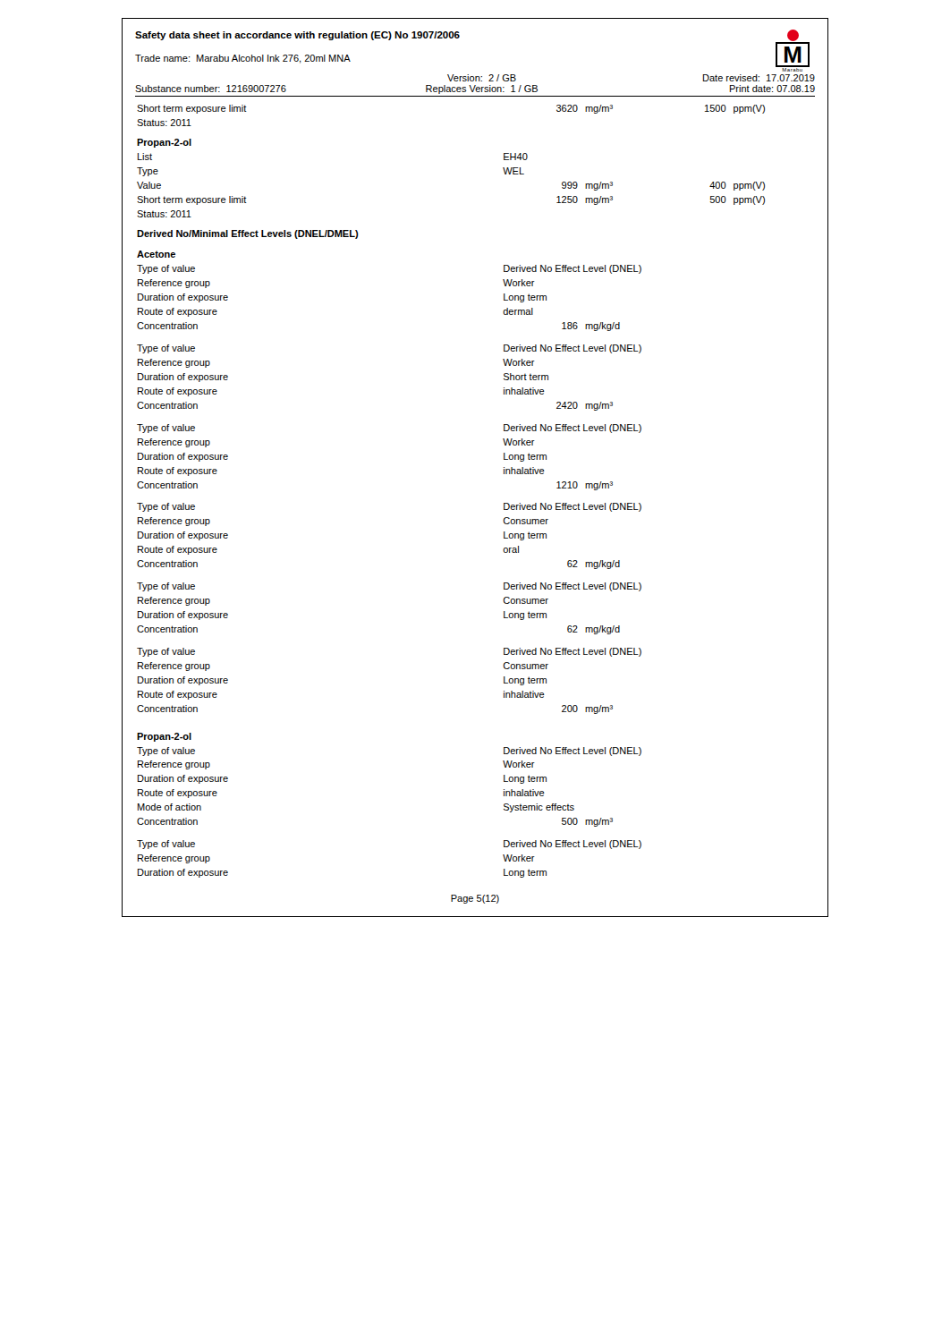M
Marabu
Safety data sheet in accordance with regulation (EC) No 1907/2006
Trade name: Marabu Alcohol Ink 276, 20ml MNA
| | Version: 2 / GB | Date revised: 17.07.2019 |
| Substance number: 12169007276 | Replaces Version: 1 / GB | Print date: 07.08.19 |
| Short term exposure limit | 3620 | mg/m³ | 1500 | ppm(V) |
| Status: 2011 | | | | |
| Propan-2-ol |
| List | EH40 | | | |
| Type | WEL | | | |
| Value | 999 | mg/m³ | 400 | ppm(V) |
| Short term exposure limit | 1250 | mg/m³ | 500 | ppm(V) |
| Status: 2011 | | | | |
| Derived No/Minimal Effect Levels (DNEL/DMEL) |
| Acetone |
| Type of value | Derived No Effect Level (DNEL) |
| Reference group | Worker |
| Duration of exposure | Long term |
| Route of exposure | dermal |
| Concentration | 186 | mg/kg/d |
| Type of value | Derived No Effect Level (DNEL) |
| Reference group | Worker |
| Duration of exposure | Short term |
| Route of exposure | inhalative |
| Concentration | 2420 | mg/m³ |
| Type of value | Derived No Effect Level (DNEL) |
| Reference group | Worker |
| Duration of exposure | Long term |
| Route of exposure | inhalative |
| Concentration | 1210 | mg/m³ |
| Type of value | Derived No Effect Level (DNEL) |
| Reference group | Consumer |
| Duration of exposure | Long term |
| Route of exposure | oral |
| Concentration | 62 | mg/kg/d |
| Type of value | Derived No Effect Level (DNEL) |
| Reference group | Consumer |
| Duration of exposure | Long term |
| Concentration | 62 | mg/kg/d |
| Type of value | Derived No Effect Level (DNEL) |
| Reference group | Consumer |
| Duration of exposure | Long term |
| Route of exposure | inhalative |
| Concentration | 200 | mg/m³ |
| Propan-2-ol |
| Type of value | Derived No Effect Level (DNEL) |
| Reference group | Worker |
| Duration of exposure | Long term |
| Route of exposure | inhalative |
| Mode of action | Systemic effects |
| Concentration | 500 | mg/m³ |
| Type of value | Derived No Effect Level (DNEL) |
| Reference group | Worker |
| Duration of exposure | Long term |
Page 5(12)